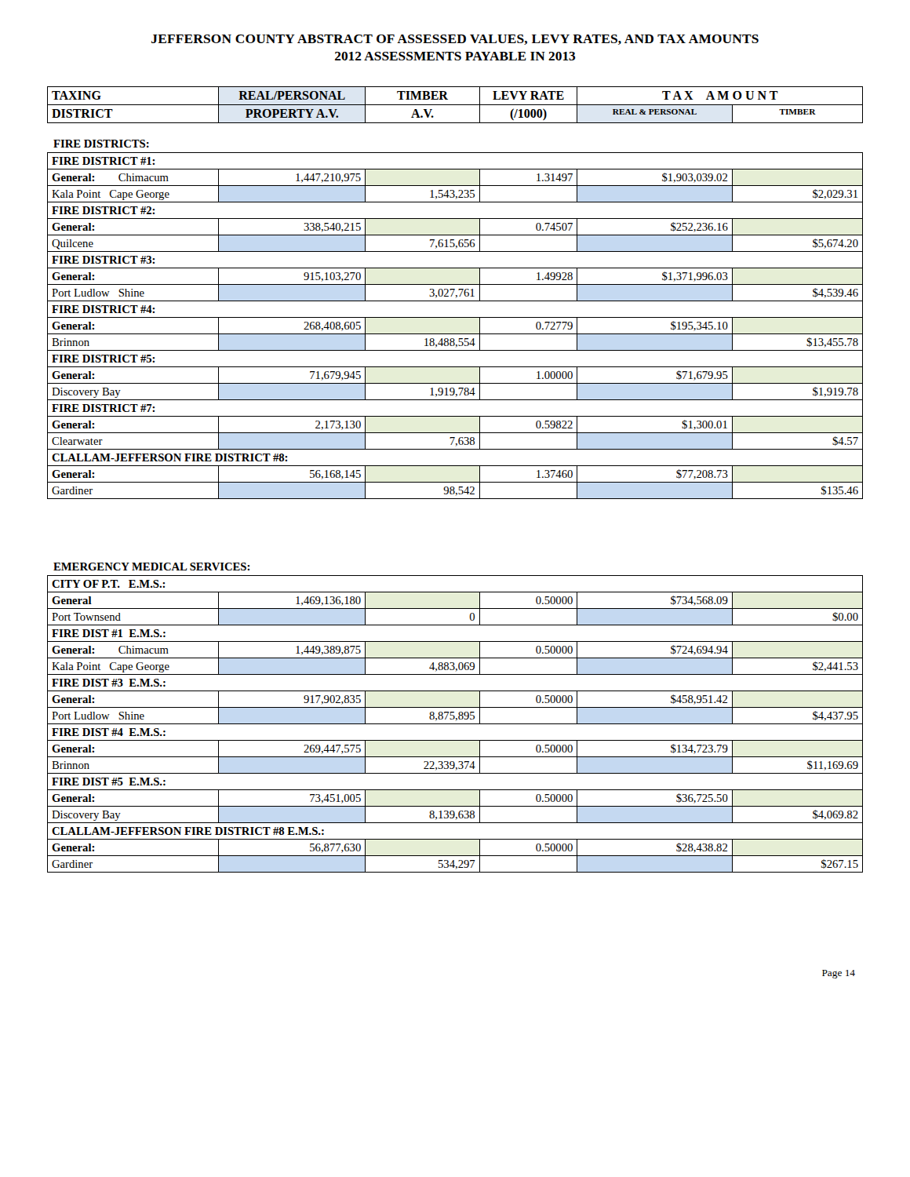JEFFERSON COUNTY ABSTRACT OF ASSESSED VALUES, LEVY RATES, AND TAX AMOUNTS
2012 ASSESSMENTS PAYABLE IN 2013
| TAXING | REAL/PERSONAL | TIMBER | LEVY RATE | T A X A M O U N T |
| DISTRICT | PROPERTY A.V. | A.V. | (/1000) | REAL & PERSONAL | TIMBER |
FIRE DISTRICTS:
| FIRE DISTRICT #1: |
| General: Chimacum | 1,447,210,975 | | 1.31497 | $1,903,039.02 | |
| Kala Point Cape George | | 1,543,235 | | | $2,029.31 |
| FIRE DISTRICT #2: |
| General: | 338,540,215 | | 0.74507 | $252,236.16 | |
| Quilcene | | 7,615,656 | | | $5,674.20 |
| FIRE DISTRICT #3: |
| General: | 915,103,270 | | 1.49928 | $1,371,996.03 | |
| Port Ludlow Shine | | 3,027,761 | | | $4,539.46 |
| FIRE DISTRICT #4: |
| General: | 268,408,605 | | 0.72779 | $195,345.10 | |
| Brinnon | | 18,488,554 | | | $13,455.78 |
| FIRE DISTRICT #5: |
| General: | 71,679,945 | | 1.00000 | $71,679.95 | |
| Discovery Bay | | 1,919,784 | | | $1,919.78 |
| FIRE DISTRICT #7: |
| General: | 2,173,130 | | 0.59822 | $1,300.01 | |
| Clearwater | | 7,638 | | | $4.57 |
| CLALLAM-JEFFERSON FIRE DISTRICT #8: |
| General: | 56,168,145 | | 1.37460 | $77,208.73 | |
| Gardiner | | 98,542 | | | $135.46 |
EMERGENCY MEDICAL SERVICES:
| CITY OF P.T. E.M.S.: |
| General | 1,469,136,180 | | 0.50000 | $734,568.09 | |
| Port Townsend | | 0 | | | $0.00 |
| FIRE DIST #1 E.M.S.: |
| General: Chimacum | 1,449,389,875 | | 0.50000 | $724,694.94 | |
| Kala Point Cape George | | 4,883,069 | | | $2,441.53 |
| FIRE DIST #3 E.M.S.: |
| General: | 917,902,835 | | 0.50000 | $458,951.42 | |
| Port Ludlow Shine | | 8,875,895 | | | $4,437.95 |
| FIRE DIST #4 E.M.S.: |
| General: | 269,447,575 | | 0.50000 | $134,723.79 | |
| Brinnon | | 22,339,374 | | | $11,169.69 |
| FIRE DIST #5 E.M.S.: |
| General: | 73,451,005 | | 0.50000 | $36,725.50 | |
| Discovery Bay | | 8,139,638 | | | $4,069.82 |
| CLALLAM-JEFFERSON FIRE DISTRICT #8 E.M.S.: |
| General: | 56,877,630 | | 0.50000 | $28,438.82 | |
| Gardiner | | 534,297 | | | $267.15 |
Page 14